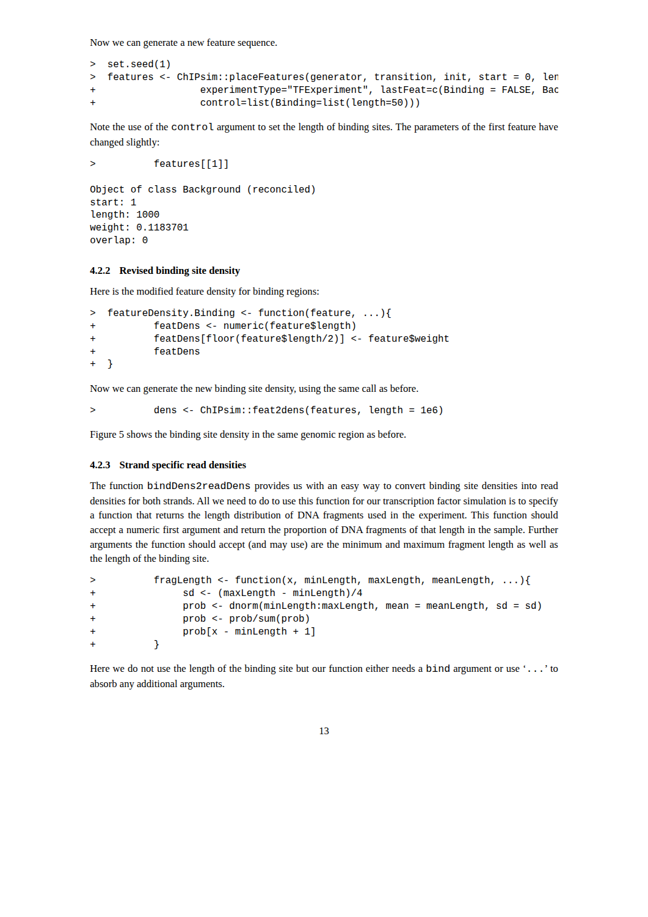Now we can generate a new feature sequence.
>  set.seed(1)
>  features <- ChIPsim::placeFeatures(generator, transition, init, start = 0, length = 1e6, g
+                  experimentType="TFExperiment", lastFeat=c(Binding = FALSE, Background = TR
+                  control=list(Binding=list(length=50)))
Note the use of the control argument to set the length of binding sites. The parameters of the first feature have changed slightly:
>          features[[1]]

Object of class Background (reconciled)
start: 1
length: 1000
weight: 0.1183701
overlap: 0
4.2.2 Revised binding site density
Here is the modified feature density for binding regions:
>  featureDensity.Binding <- function(feature, ...){
+          featDens <- numeric(feature$length)
+          featDens[floor(feature$length/2)] <- feature$weight
+          featDens
+  }
Now we can generate the new binding site density, using the same call as before.
>          dens <- ChIPsim::feat2dens(features, length = 1e6)
Figure 5 shows the binding site density in the same genomic region as before.
4.2.3 Strand specific read densities
The function bindDens2readDens provides us with an easy way to convert binding site densities into read densities for both strands. All we need to do to use this function for our transcription factor simulation is to specify a function that returns the length distribution of DNA fragments used in the experiment. This function should accept a numeric first argument and return the proportion of DNA fragments of that length in the sample. Further arguments the function should accept (and may use) are the minimum and maximum fragment length as well as the length of the binding site.
>          fragLength <- function(x, minLength, maxLength, meanLength, ...){
+               sd <- (maxLength - minLength)/4
+               prob <- dnorm(minLength:maxLength, mean = meanLength, sd = sd)
+               prob <- prob/sum(prob)
+               prob[x - minLength + 1]
+          }
Here we do not use the length of the binding site but our function either needs a bind argument or use ‘...’ to absorb any additional arguments.
13